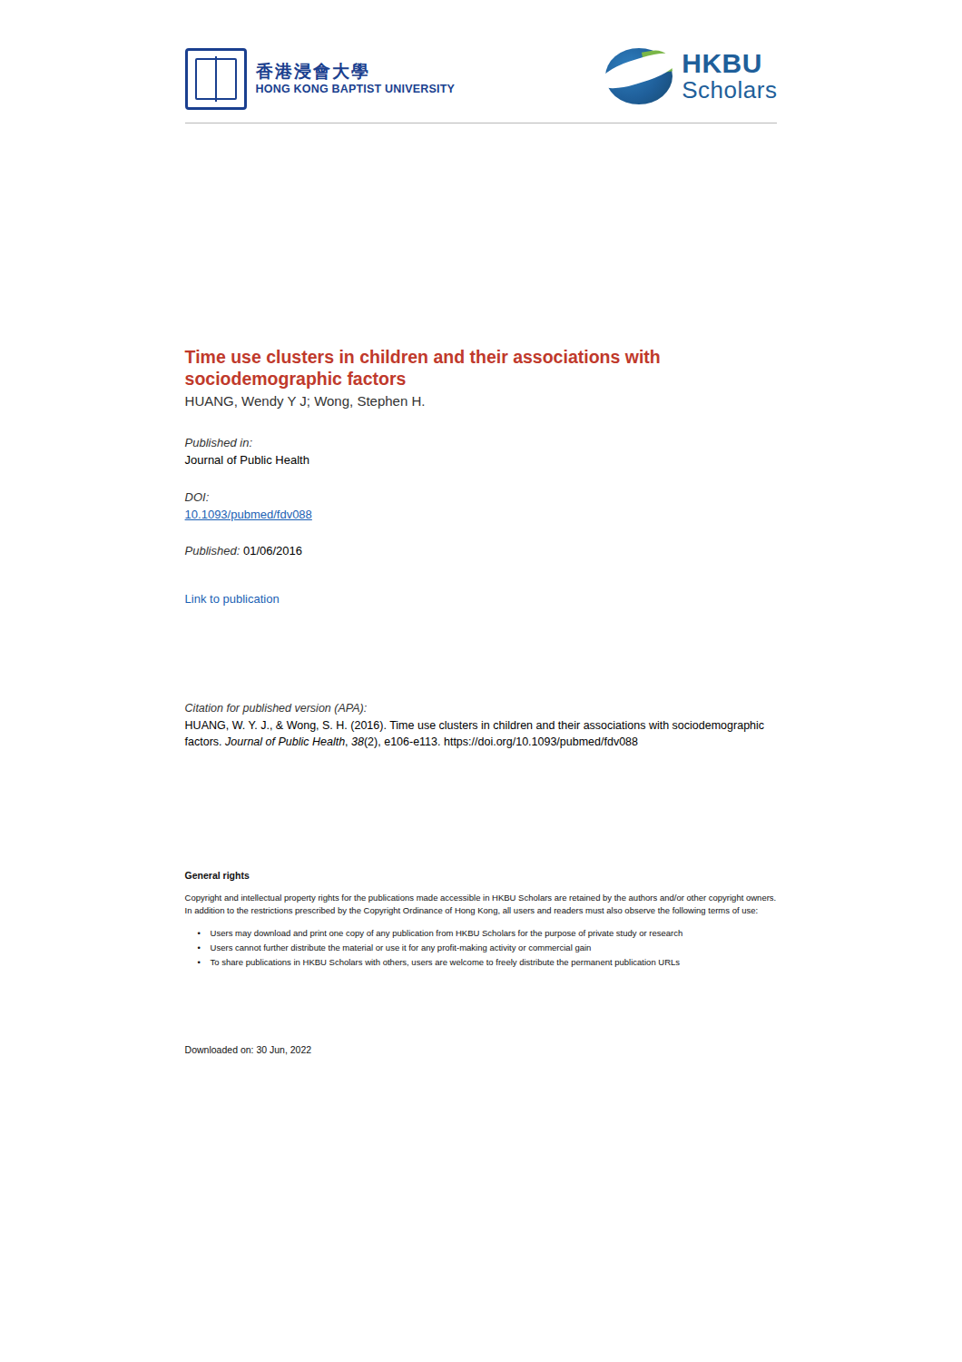香港浸會大學
HONG KONG BAPTIST UNIVERSITY
HKBU
Scholars
Time use clusters in children and their associations with sociodemographic factors
HUANG, Wendy Y J; Wong, Stephen H.
Published in:
Journal of Public Health
DOI:
10.1093/pubmed/fdv088
Published: 01/06/2016
Link to publication
Citation for published version (APA):
HUANG, W. Y. J., & Wong, S. H. (2016). Time use clusters in children and their associations with sociodemographic factors. Journal of Public Health, 38(2), e106-e113. https://doi.org/10.1093/pubmed/fdv088
General rights
Copyright and intellectual property rights for the publications made accessible in HKBU Scholars are retained by the authors and/or other copyright owners. In addition to the restrictions prescribed by the Copyright Ordinance of Hong Kong, all users and readers must also observe the following terms of use:
Users may download and print one copy of any publication from HKBU Scholars for the purpose of private study or research
Users cannot further distribute the material or use it for any profit-making activity or commercial gain
To share publications in HKBU Scholars with others, users are welcome to freely distribute the permanent publication URLs
Downloaded on: 30 Jun, 2022